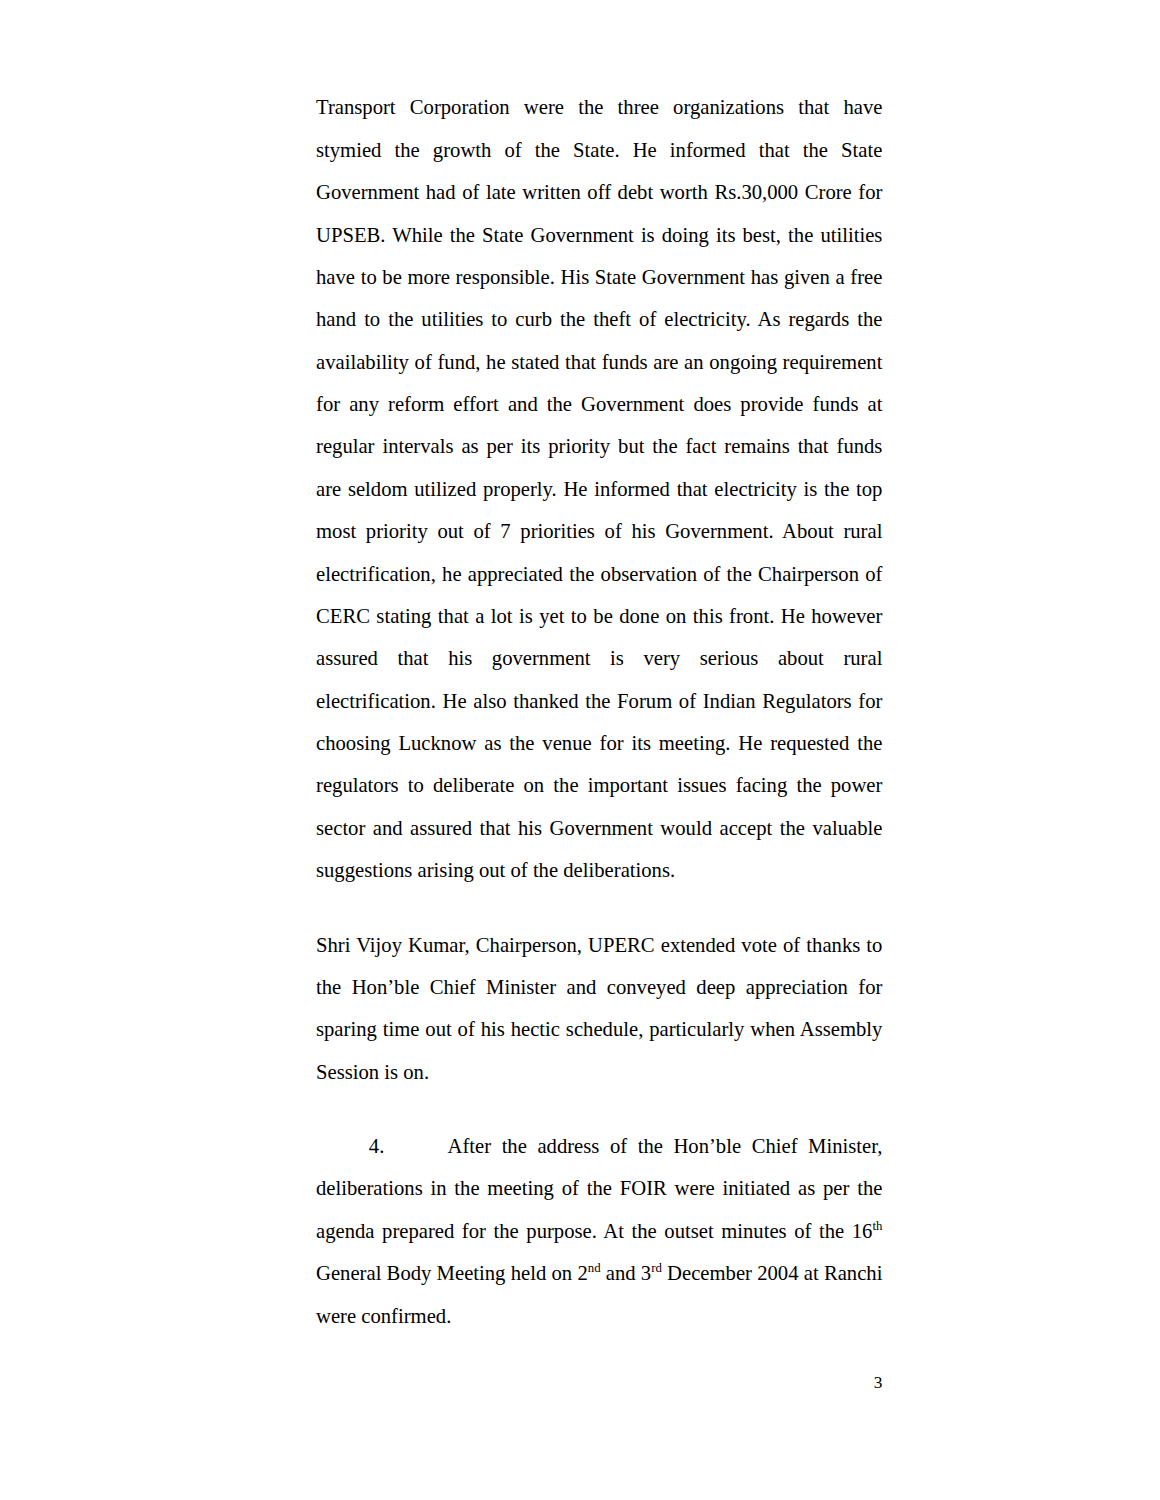Transport Corporation were the three organizations that have stymied the growth of the State. He informed that the State Government had of late written off debt worth Rs.30,000 Crore for UPSEB. While the State Government is doing its best, the utilities have to be more responsible. His State Government has given a free hand to the utilities to curb the theft of electricity. As regards the availability of fund, he stated that funds are an ongoing requirement for any reform effort and the Government does provide funds at regular intervals as per its priority but the fact remains that funds are seldom utilized properly. He informed that electricity is the top most priority out of 7 priorities of his Government. About rural electrification, he appreciated the observation of the Chairperson of CERC stating that a lot is yet to be done on this front. He however assured that his government is very serious about rural electrification. He also thanked the Forum of Indian Regulators for choosing Lucknow as the venue for its meeting. He requested the regulators to deliberate on the important issues facing the power sector and assured that his Government would accept the valuable suggestions arising out of the deliberations.
Shri Vijoy Kumar, Chairperson, UPERC extended vote of thanks to the Hon’ble Chief Minister and conveyed deep appreciation for sparing time out of his hectic schedule, particularly when Assembly Session is on.
4. After the address of the Hon’ble Chief Minister, deliberations in the meeting of the FOIR were initiated as per the agenda prepared for the purpose. At the outset minutes of the 16th General Body Meeting held on 2nd and 3rd December 2004 at Ranchi were confirmed.
3